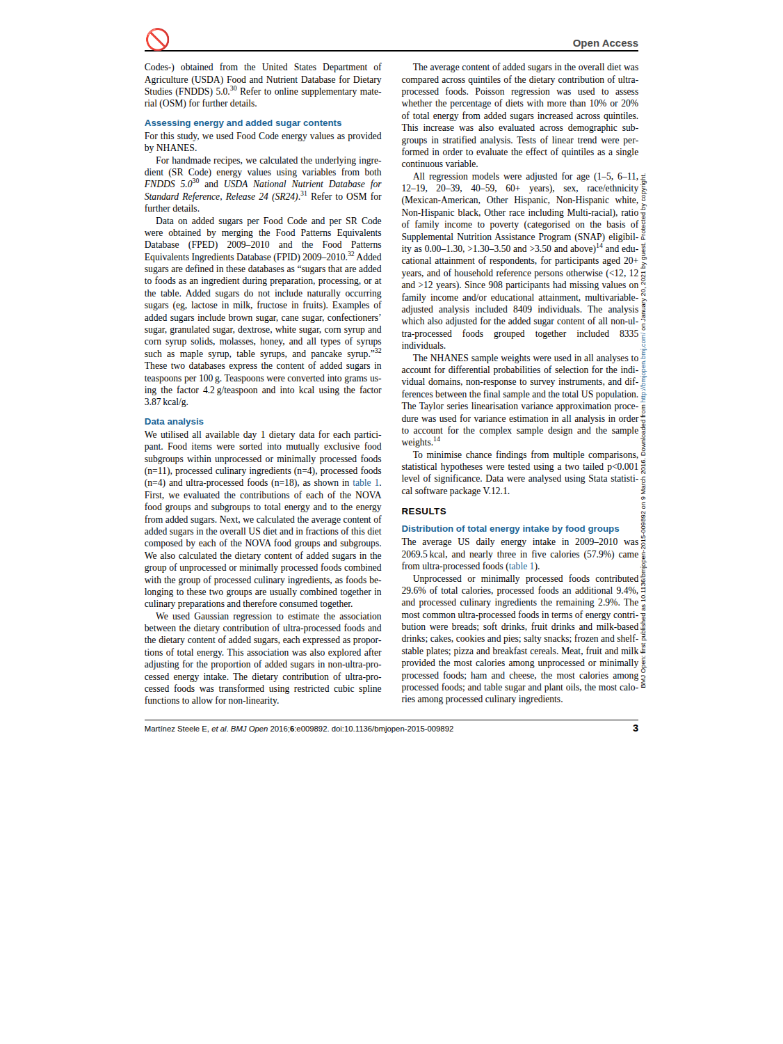BMJ Open: first published as 10.1136/bmjopen-2015-009892 on 9 March 2016. Downloaded from http://bmjopen.bmj.com/ on January 20, 2021 by guest. Protected by copyright.
🚫
Open Access
Codes-) obtained from the United States Department of Agriculture (USDA) Food and Nutrient Database for Dietary Studies (FNDDS) 5.0.30 Refer to online supplementary material (OSM) for further details.
Assessing energy and added sugar contents
For this study, we used Food Code energy values as provided by NHANES.
For handmade recipes, we calculated the underlying ingredient (SR Code) energy values using variables from both FNDDS 5.030 and USDA National Nutrient Database for Standard Reference, Release 24 (SR24).31 Refer to OSM for further details.
Data on added sugars per Food Code and per SR Code were obtained by merging the Food Patterns Equivalents Database (FPED) 2009–2010 and the Food Patterns Equivalents Ingredients Database (FPID) 2009–2010.32 Added sugars are defined in these databases as “sugars that are added to foods as an ingredient during preparation, processing, or at the table. Added sugars do not include naturally occurring sugars (eg, lactose in milk, fructose in fruits). Examples of added sugars include brown sugar, cane sugar, confectioners’ sugar, granulated sugar, dextrose, white sugar, corn syrup and corn syrup solids, molasses, honey, and all types of syrups such as maple syrup, table syrups, and pancake syrup.”32 These two databases express the content of added sugars in teaspoons per 100 g. Teaspoons were converted into grams using the factor 4.2 g/teaspoon and into kcal using the factor 3.87 kcal/g.
Data analysis
We utilised all available day 1 dietary data for each participant. Food items were sorted into mutually exclusive food subgroups within unprocessed or minimally processed foods (n=11), processed culinary ingredients (n=4), processed foods (n=4) and ultra-processed foods (n=18), as shown in table 1. First, we evaluated the contributions of each of the NOVA food groups and subgroups to total energy and to the energy from added sugars. Next, we calculated the average content of added sugars in the overall US diet and in fractions of this diet composed by each of the NOVA food groups and subgroups. We also calculated the dietary content of added sugars in the group of unprocessed or minimally processed foods combined with the group of processed culinary ingredients, as foods belonging to these two groups are usually combined together in culinary preparations and therefore consumed together.
We used Gaussian regression to estimate the association between the dietary contribution of ultra-processed foods and the dietary content of added sugars, each expressed as proportions of total energy. This association was also explored after adjusting for the proportion of added sugars in non-ultra-processed energy intake. The dietary contribution of ultra-processed foods was transformed using restricted cubic spline functions to allow for non-linearity.
The average content of added sugars in the overall diet was compared across quintiles of the dietary contribution of ultra-processed foods. Poisson regression was used to assess whether the percentage of diets with more than 10% or 20% of total energy from added sugars increased across quintiles. This increase was also evaluated across demographic subgroups in stratified analysis. Tests of linear trend were performed in order to evaluate the effect of quintiles as a single continuous variable.
All regression models were adjusted for age (1–5, 6–11, 12–19, 20–39, 40–59, 60+ years), sex, race/ethnicity (Mexican-American, Other Hispanic, Non-Hispanic white, Non-Hispanic black, Other race including Multi-racial), ratio of family income to poverty (categorised on the basis of Supplemental Nutrition Assistance Program (SNAP) eligibility as 0.00–1.30, >1.30–3.50 and >3.50 and above)14 and educational attainment of respondents, for participants aged 20+ years, and of household reference persons otherwise (<12, 12 and >12 years). Since 908 participants had missing values on family income and/or educational attainment, multivariable-adjusted analysis included 8409 individuals. The analysis which also adjusted for the added sugar content of all non-ultra-processed foods grouped together included 8335 individuals.
The NHANES sample weights were used in all analyses to account for differential probabilities of selection for the individual domains, non-response to survey instruments, and differences between the final sample and the total US population. The Taylor series linearisation variance approximation procedure was used for variance estimation in all analysis in order to account for the complex sample design and the sample weights.14
To minimise chance findings from multiple comparisons, statistical hypotheses were tested using a two tailed p<0.001 level of significance. Data were analysed using Stata statistical software package V.12.1.
RESULTS
Distribution of total energy intake by food groups
The average US daily energy intake in 2009–2010 was 2069.5 kcal, and nearly three in five calories (57.9%) came from ultra-processed foods (table 1).
Unprocessed or minimally processed foods contributed 29.6% of total calories, processed foods an additional 9.4%, and processed culinary ingredients the remaining 2.9%. The most common ultra-processed foods in terms of energy contribution were breads; soft drinks, fruit drinks and milk-based drinks; cakes, cookies and pies; salty snacks; frozen and shelf-stable plates; pizza and breakfast cereals. Meat, fruit and milk provided the most calories among unprocessed or minimally processed foods; ham and cheese, the most calories among processed foods; and table sugar and plant oils, the most calories among processed culinary ingredients.
Martínez Steele E, et al. BMJ Open 2016;6:e009892. doi:10.1136/bmjopen-2015-009892
3